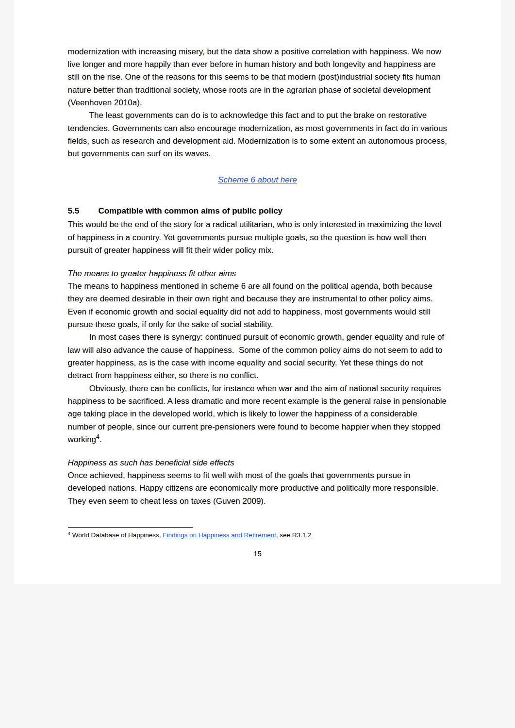modernization with increasing misery, but the data show a positive correlation with happiness. We now live longer and more happily than ever before in human history and both longevity and happiness are still on the rise. One of the reasons for this seems to be that modern (post)industrial society fits human nature better than traditional society, whose roots are in the agrarian phase of societal development (Veenhoven 2010a).
The least governments can do is to acknowledge this fact and to put the brake on restorative tendencies. Governments can also encourage modernization, as most governments in fact do in various fields, such as research and development aid. Modernization is to some extent an autonomous process, but governments can surf on its waves.
Scheme 6 about here
5.5
Compatible with common aims of public policy
This would be the end of the story for a radical utilitarian, who is only interested in maximizing the level of happiness in a country. Yet governments pursue multiple goals, so the question is how well then pursuit of greater happiness will fit their wider policy mix.
The means to greater happiness fit other aims
The means to happiness mentioned in scheme 6 are all found on the political agenda, both because they are deemed desirable in their own right and because they are instrumental to other policy aims. Even if economic growth and social equality did not add to happiness, most governments would still pursue these goals, if only for the sake of social stability.
In most cases there is synergy: continued pursuit of economic growth, gender equality and rule of law will also advance the cause of happiness. Some of the common policy aims do not seem to add to greater happiness, as is the case with income equality and social security. Yet these things do not detract from happiness either, so there is no conflict.
Obviously, there can be conflicts, for instance when war and the aim of national security requires happiness to be sacrificed. A less dramatic and more recent example is the general raise in pensionable age taking place in the developed world, which is likely to lower the happiness of a considerable number of people, since our current pre-pensioners were found to become happier when they stopped working4.
Happiness as such has beneficial side effects
Once achieved, happiness seems to fit well with most of the goals that governments pursue in developed nations. Happy citizens are economically more productive and politically more responsible. They even seem to cheat less on taxes (Guven 2009).
4 World Database of Happiness, Findings on Happiness and Retirement, see R3.1.2
15